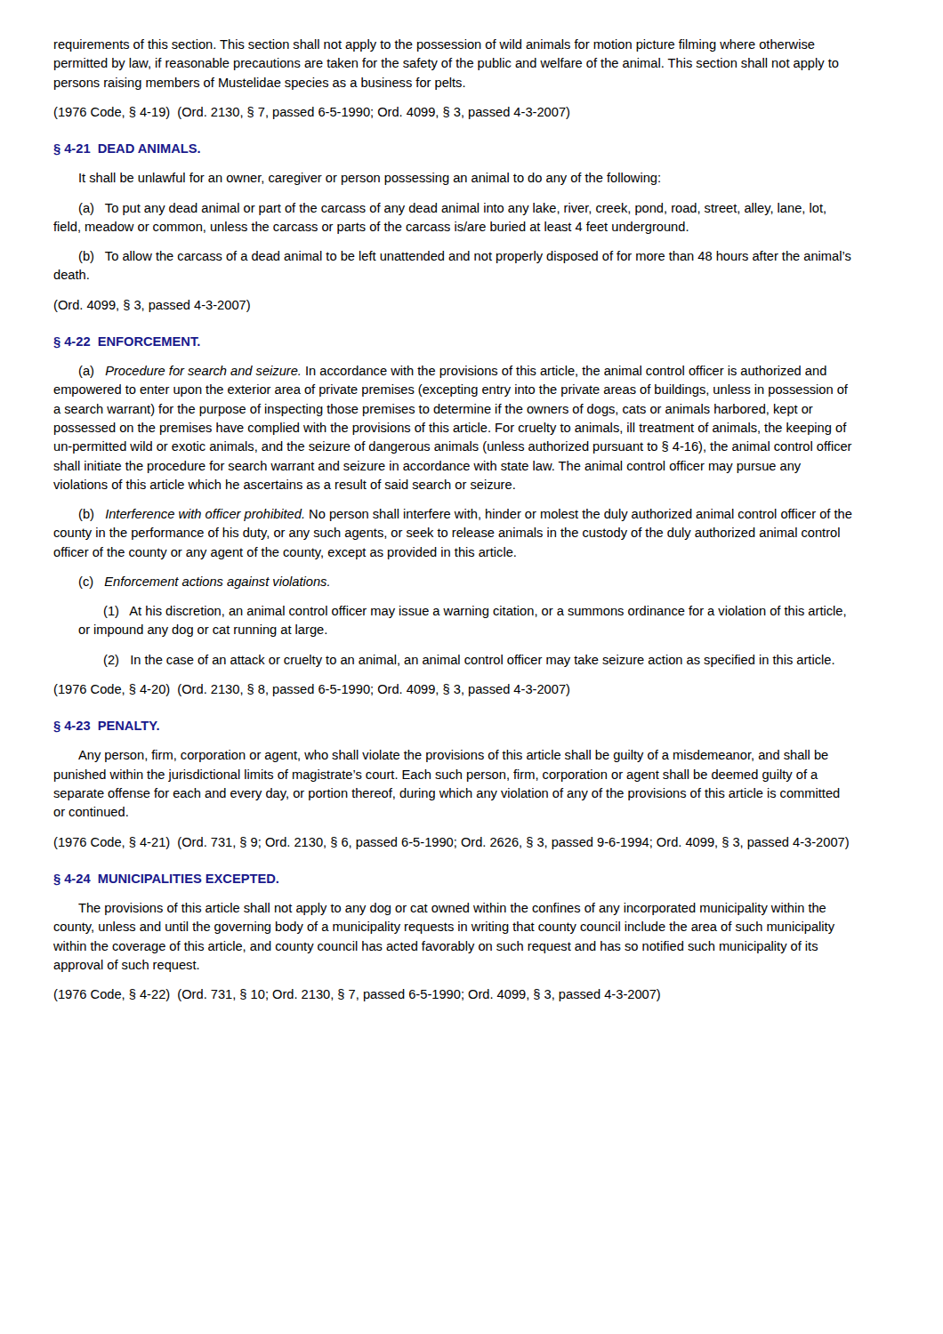requirements of this section. This section shall not apply to the possession of wild animals for motion picture filming where otherwise permitted by law, if reasonable precautions are taken for the safety of the public and welfare of the animal. This section shall not apply to persons raising members of Mustelidae species as a business for pelts.
(1976 Code, § 4-19) (Ord. 2130, § 7, passed 6-5-1990; Ord. 4099, § 3, passed 4-3-2007)
§ 4-21 DEAD ANIMALS.
It shall be unlawful for an owner, caregiver or person possessing an animal to do any of the following:
(a) To put any dead animal or part of the carcass of any dead animal into any lake, river, creek, pond, road, street, alley, lane, lot, field, meadow or common, unless the carcass or parts of the carcass is/are buried at least 4 feet underground.
(b) To allow the carcass of a dead animal to be left unattended and not properly disposed of for more than 48 hours after the animal’s death.
(Ord. 4099, § 3, passed 4-3-2007)
§ 4-22 ENFORCEMENT.
(a) Procedure for search and seizure. In accordance with the provisions of this article, the animal control officer is authorized and empowered to enter upon the exterior area of private premises (excepting entry into the private areas of buildings, unless in possession of a search warrant) for the purpose of inspecting those premises to determine if the owners of dogs, cats or animals harbored, kept or possessed on the premises have complied with the provisions of this article. For cruelty to animals, ill treatment of animals, the keeping of un-permitted wild or exotic animals, and the seizure of dangerous animals (unless authorized pursuant to § 4-16), the animal control officer shall initiate the procedure for search warrant and seizure in accordance with state law. The animal control officer may pursue any violations of this article which he ascertains as a result of said search or seizure.
(b) Interference with officer prohibited. No person shall interfere with, hinder or molest the duly authorized animal control officer of the county in the performance of his duty, or any such agents, or seek to release animals in the custody of the duly authorized animal control officer of the county or any agent of the county, except as provided in this article.
(c) Enforcement actions against violations.
(1) At his discretion, an animal control officer may issue a warning citation, or a summons ordinance for a violation of this article, or impound any dog or cat running at large.
(2) In the case of an attack or cruelty to an animal, an animal control officer may take seizure action as specified in this article.
(1976 Code, § 4-20) (Ord. 2130, § 8, passed 6-5-1990; Ord. 4099, § 3, passed 4-3-2007)
§ 4-23 PENALTY.
Any person, firm, corporation or agent, who shall violate the provisions of this article shall be guilty of a misdemeanor, and shall be punished within the jurisdictional limits of magistrate’s court. Each such person, firm, corporation or agent shall be deemed guilty of a separate offense for each and every day, or portion thereof, during which any violation of any of the provisions of this article is committed or continued.
(1976 Code, § 4-21) (Ord. 731, § 9; Ord. 2130, § 6, passed 6-5-1990; Ord. 2626, § 3, passed 9-6-1994; Ord. 4099, § 3, passed 4-3-2007)
§ 4-24 MUNICIPALITIES EXCEPTED.
The provisions of this article shall not apply to any dog or cat owned within the confines of any incorporated municipality within the county, unless and until the governing body of a municipality requests in writing that county council include the area of such municipality within the coverage of this article, and county council has acted favorably on such request and has so notified such municipality of its approval of such request.
(1976 Code, § 4-22) (Ord. 731, § 10; Ord. 2130, § 7, passed 6-5-1990; Ord. 4099, § 3, passed 4-3-2007)